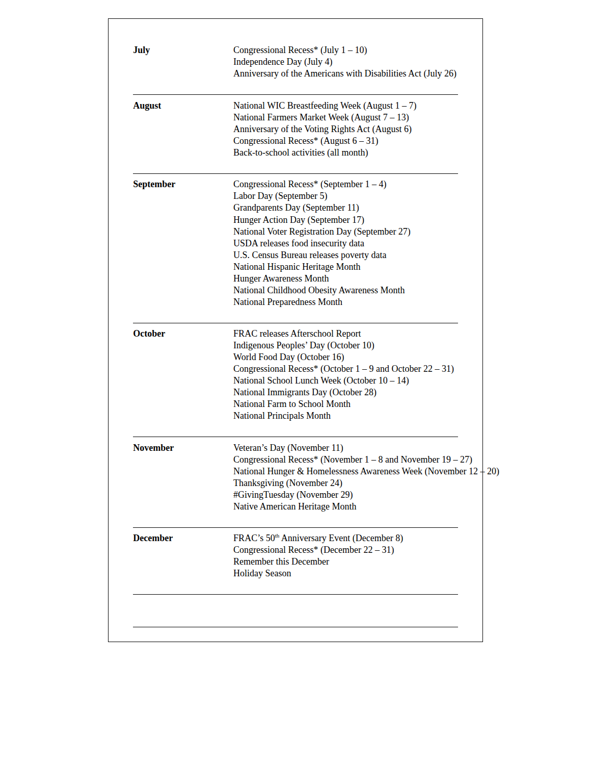| July | Congressional Recess* (July 1 – 10) Independence Day (July 4) Anniversary of the Americans with Disabilities Act (July 26) |
| August | National WIC Breastfeeding Week (August 1 – 7) National Farmers Market Week (August 7 – 13) Anniversary of the Voting Rights Act (August 6) Congressional Recess* (August 6 – 31) Back-to-school activities (all month) |
| September | Congressional Recess* (September 1 – 4) Labor Day (September 5) Grandparents Day (September 11) Hunger Action Day (September 17) National Voter Registration Day (September 27) USDA releases food insecurity data U.S. Census Bureau releases poverty data National Hispanic Heritage Month Hunger Awareness Month National Childhood Obesity Awareness Month National Preparedness Month |
| October | FRAC releases Afterschool Report Indigenous Peoples’ Day (October 10) World Food Day (October 16) Congressional Recess* (October 1 – 9 and October 22 – 31) National School Lunch Week (October 10 – 14) National Immigrants Day (October 28) National Farm to School Month National Principals Month |
| November | Veteran’s Day (November 11) Congressional Recess* (November 1 – 8 and November 19 – 27) National Hunger & Homelessness Awareness Week (November 12 – 20) Thanksgiving (November 24) #GivingTuesday (November 29) Native American Heritage Month |
| December | FRAC’s 50 th Anniversary Event (December 8) Congressional Recess* (December 22 – 31) Remember this December Holiday Season |